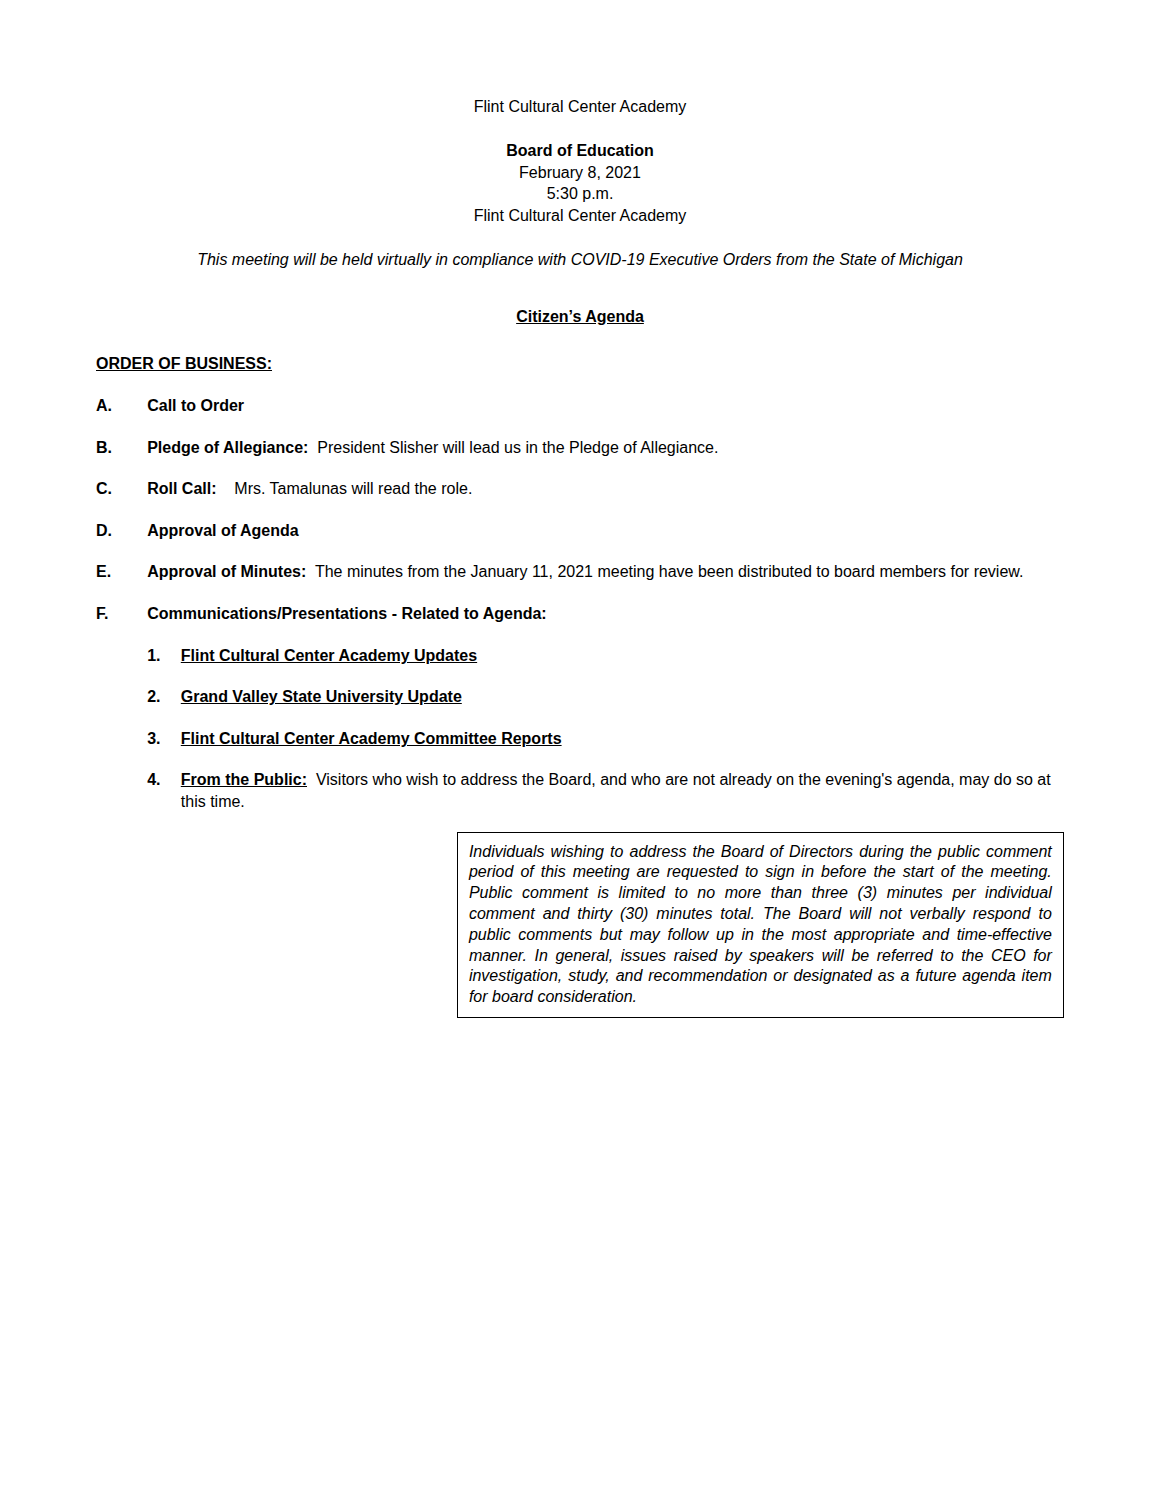Flint Cultural Center Academy
Board of Education February 8, 2021
5:30 p.m.
Flint Cultural Center Academy
This meeting will be held virtually in compliance with COVID-19 Executive Orders from the State of Michigan
Citizen’s Agenda
ORDER OF BUSINESS:
A.
Call to Order
B.
Pledge of Allegiance: President Slisher will lead us in the Pledge of Allegiance.
C.
Roll Call: Mrs. Tamalunas will read the role.
D.
Approval of Agenda
E.
Approval of Minutes: The minutes from the January 11, 2021 meeting have been distributed to board members for review.
F.
Communications/Presentations - Related to Agenda:
Flint Cultural Center Academy Updates
Grand Valley State University Update
Flint Cultural Center Academy Committee Reports
From the Public: Visitors who wish to address the Board, and who are not already on the evening's agenda, may do so at this time.
Individuals wishing to address the Board of Directors during the public comment period of this meeting are requested to sign in before the start of the meeting. Public comment is limited to no more than three (3) minutes per individual comment and thirty (30) minutes total. The Board will not verbally respond to public comments but may follow up in the most appropriate and time-effective manner. In general, issues raised by speakers will be referred to the CEO for investigation, study, and recommendation or designated as a future agenda item for board consideration.